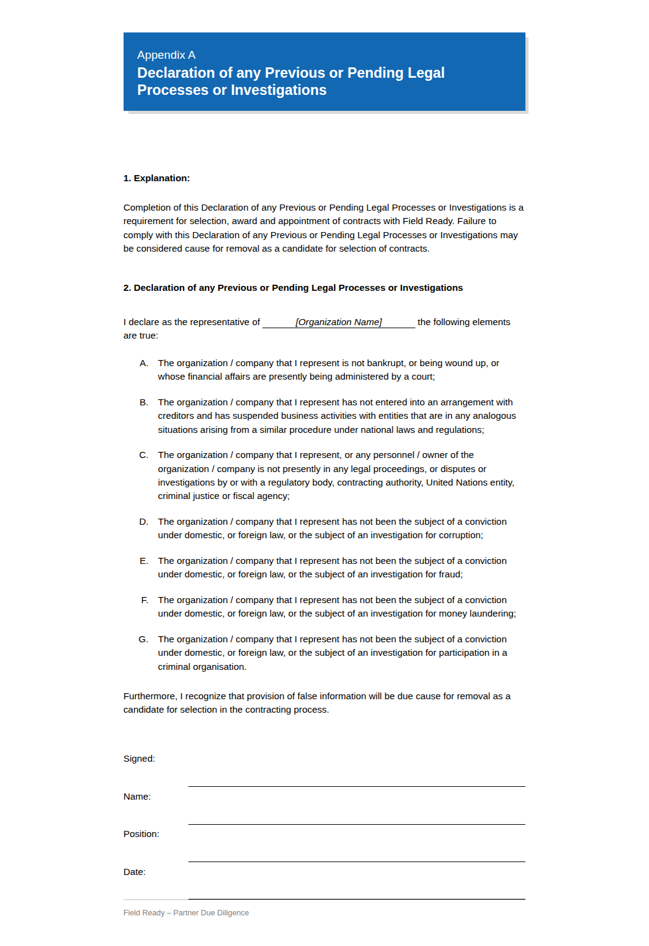Appendix A
Declaration of any Previous or Pending Legal Processes or Investigations
1. Explanation:
Completion of this Declaration of any Previous or Pending Legal Processes or Investigations is a requirement for selection, award and appointment of contracts with Field Ready. Failure to comply with this Declaration of any Previous or Pending Legal Processes or Investigations may be considered cause for removal as a candidate for selection of contracts.
2. Declaration of any Previous or Pending Legal Processes or Investigations
I declare as the representative of [Organization Name] the following elements are true:
The organization / company that I represent is not bankrupt, or being wound up, or whose financial affairs are presently being administered by a court;
The organization / company that I represent has not entered into an arrangement with creditors and has suspended business activities with entities that are in any analogous situations arising from a similar procedure under national laws and regulations;
The organization / company that I represent, or any personnel / owner of the organization / company is not presently in any legal proceedings, or disputes or investigations by or with a regulatory body, contracting authority, United Nations entity, criminal justice or fiscal agency;
The organization / company that I represent has not been the subject of a conviction under domestic, or foreign law, or the subject of an investigation for corruption;
The organization / company that I represent has not been the subject of a conviction under domestic, or foreign law, or the subject of an investigation for fraud;
The organization / company that I represent has not been the subject of a conviction under domestic, or foreign law, or the subject of an investigation for money laundering;
The organization / company that I represent has not been the subject of a conviction under domestic, or foreign law, or the subject of an investigation for participation in a criminal organisation.
Furthermore, I recognize that provision of false information will be due cause for removal as a candidate for selection in the contracting process.
| Signed: | |
| Name: | |
| Position: | |
| Date: | |
Field Ready – Partner Due Diligence